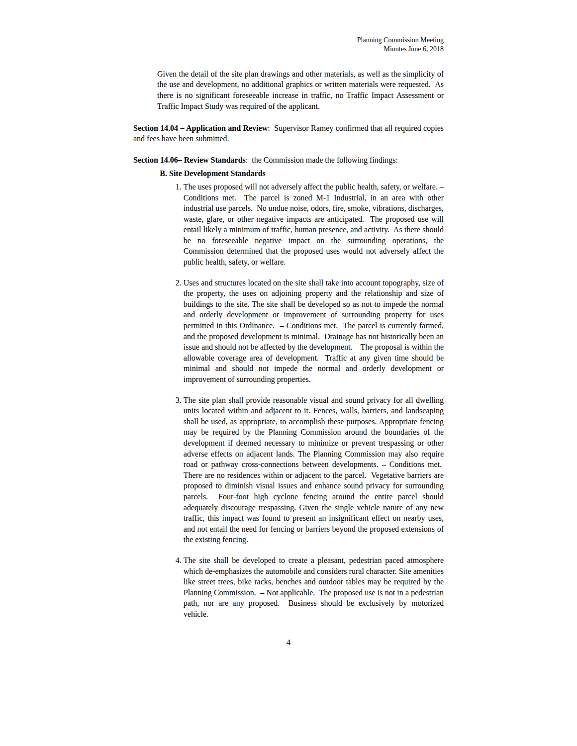Planning Commission Meeting
Minutes June 6, 2018
Given the detail of the site plan drawings and other materials, as well as the simplicity of the use and development, no additional graphics or written materials were requested. As there is no significant foreseeable increase in traffic, no Traffic Impact Assessment or Traffic Impact Study was required of the applicant.
Section 14.04 – Application and Review: Supervisor Ramey confirmed that all required copies and fees have been submitted.
Section 14.06– Review Standards: the Commission made the following findings:
Site Development Standards
The uses proposed will not adversely affect the public health, safety, or welfare. – Conditions met. The parcel is zoned M-1 Industrial, in an area with other industrial use parcels. No undue noise, odors, fire, smoke, vibrations, discharges, waste, glare, or other negative impacts are anticipated. The proposed use will entail likely a minimum of traffic, human presence, and activity. As there should be no foreseeable negative impact on the surrounding operations, the Commission determined that the proposed uses would not adversely affect the public health, safety, or welfare.
Uses and structures located on the site shall take into account topography, size of the property, the uses on adjoining property and the relationship and size of buildings to the site. The site shall be developed so as not to impede the normal and orderly development or improvement of surrounding property for uses permitted in this Ordinance. – Conditions met. The parcel is currently farmed, and the proposed development is minimal. Drainage has not historically been an issue and should not be affected by the development. The proposal is within the allowable coverage area of development. Traffic at any given time should be minimal and should not impede the normal and orderly development or improvement of surrounding properties.
The site plan shall provide reasonable visual and sound privacy for all dwelling units located within and adjacent to it. Fences, walls, barriers, and landscaping shall be used, as appropriate, to accomplish these purposes. Appropriate fencing may be required by the Planning Commission around the boundaries of the development if deemed necessary to minimize or prevent trespassing or other adverse effects on adjacent lands. The Planning Commission may also require road or pathway cross-connections between developments. – Conditions met. There are no residences within or adjacent to the parcel. Vegetative barriers are proposed to diminish visual issues and enhance sound privacy for surrounding parcels. Four-foot high cyclone fencing around the entire parcel should adequately discourage trespassing. Given the single vehicle nature of any new traffic, this impact was found to present an insignificant effect on nearby uses, and not entail the need for fencing or barriers beyond the proposed extensions of the existing fencing.
The site shall be developed to create a pleasant, pedestrian paced atmosphere which de-emphasizes the automobile and considers rural character. Site amenities like street trees, bike racks, benches and outdoor tables may be required by the Planning Commission. – Not applicable. The proposed use is not in a pedestrian path, nor are any proposed. Business should be exclusively by motorized vehicle.
4